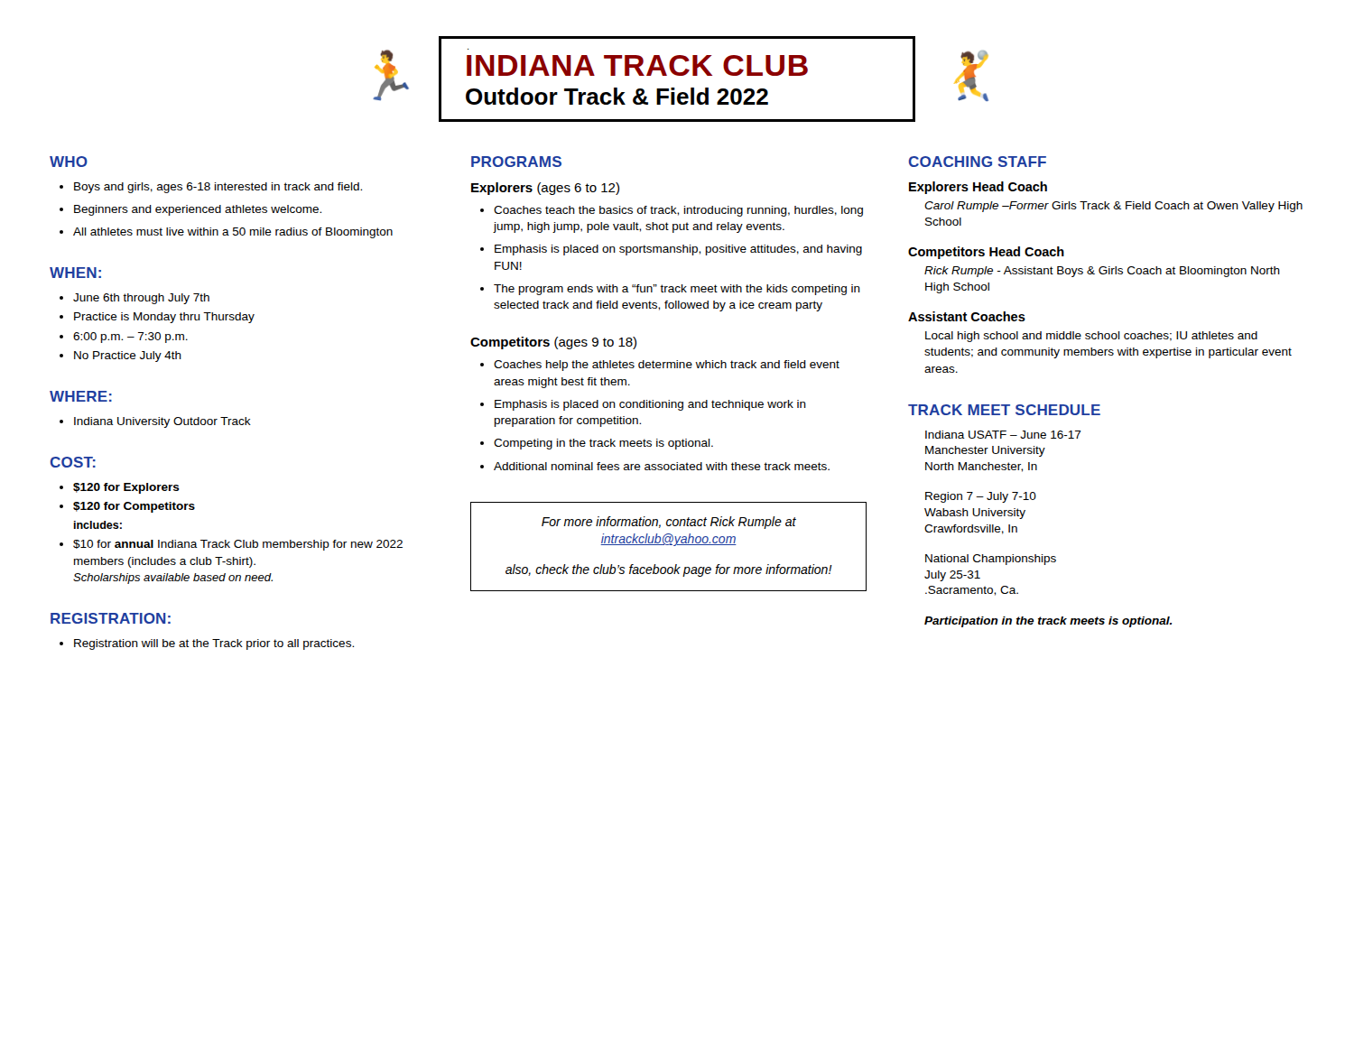.
INDIANA TRACK CLUB
Outdoor Track & Field 2022
WHO
Boys and girls, ages 6-18 interested in track and field.
Beginners and experienced athletes welcome.
All athletes must live within a 50 mile radius of Bloomington
WHEN:
June 6th through July 7th
Practice is Monday thru Thursday
6:00 p.m. – 7:30 p.m.
No Practice July 4th
WHERE:
Indiana University Outdoor Track
COST:
$120 for Explorers
$120 for Competitors
includes:
$10 for annual Indiana Track Club membership for new 2022 members (includes a club T-shirt).
Scholarships available based on need.
REGISTRATION:
Registration will be at the Track prior to all practices.
PROGRAMS
Explorers (ages 6 to 12)
Coaches teach the basics of track, introducing running, hurdles, long jump, high jump, pole vault, shot put and relay events.
Emphasis is placed on sportsmanship, positive attitudes, and having FUN!
The program ends with a “fun” track meet with the kids competing in selected track and field events, followed by a ice cream party
Competitors (ages 9 to 18)
Coaches help the athletes determine which track and field event areas might best fit them.
Emphasis is placed on conditioning and technique work in preparation for competition.
Competing in the track meets is optional.
Additional nominal fees are associated with these track meets.
For more information, contact Rick Rumple at intrackclub@yahoo.com
also, check the club’s facebook page for more information!
COACHING STAFF
Explorers Head Coach
Carol Rumple –Former Girls Track & Field Coach at Owen Valley High School
Competitors Head Coach
Rick Rumple - Assistant Boys & Girls Coach at Bloomington North High School
Assistant Coaches
Local high school and middle school coaches; IU athletes and students; and community members with expertise in particular event areas.
TRACK MEET SCHEDULE
Indiana USATF – June 16-17
Manchester University
North Manchester, In
Region 7 – July 7-10
Wabash University
Crawfordsville, In
National Championships
July 25-31
. Sacramento, Ca.
Participation in the track meets is optional.